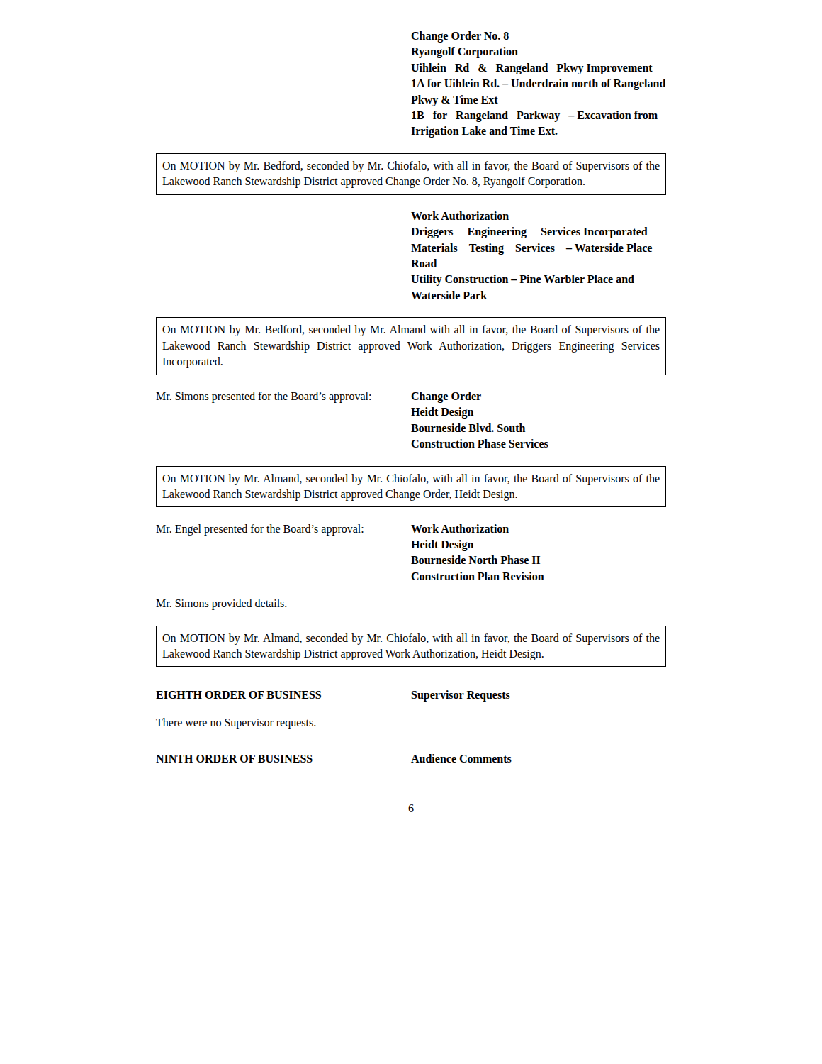Change Order No. 8
Ryangolf Corporation
Uihlein Rd & Rangeland Pkwy Improvement
1A for Uihlein Rd. – Underdrain north of Rangeland Pkwy & Time Ext
1B for Rangeland Parkway – Excavation from Irrigation Lake and Time Ext.
On MOTION by Mr. Bedford, seconded by Mr. Chiofalo, with all in favor, the Board of Supervisors of the Lakewood Ranch Stewardship District approved Change Order No. 8, Ryangolf Corporation.
Work Authorization
Driggers Engineering Services Incorporated
Materials Testing Services – Waterside Place Road
Utility Construction – Pine Warbler Place and Waterside Park
On MOTION by Mr. Bedford, seconded by Mr. Almand with all in favor, the Board of Supervisors of the Lakewood Ranch Stewardship District approved Work Authorization, Driggers Engineering Services Incorporated.
Mr. Simons presented for the Board’s approval:
Change Order
Heidt Design
Bourneside Blvd. South
Construction Phase Services
On MOTION by Mr. Almand, seconded by Mr. Chiofalo, with all in favor, the Board of Supervisors of the Lakewood Ranch Stewardship District approved Change Order, Heidt Design.
Mr. Engel presented for the Board’s approval:
Work Authorization
Heidt Design
Bourneside North Phase II
Construction Plan Revision
Mr. Simons provided details.
On MOTION by Mr. Almand, seconded by Mr. Chiofalo, with all in favor, the Board of Supervisors of the Lakewood Ranch Stewardship District approved Work Authorization, Heidt Design.
EIGHTH ORDER OF BUSINESS
Supervisor Requests
There were no Supervisor requests.
NINTH ORDER OF BUSINESS
Audience Comments
6